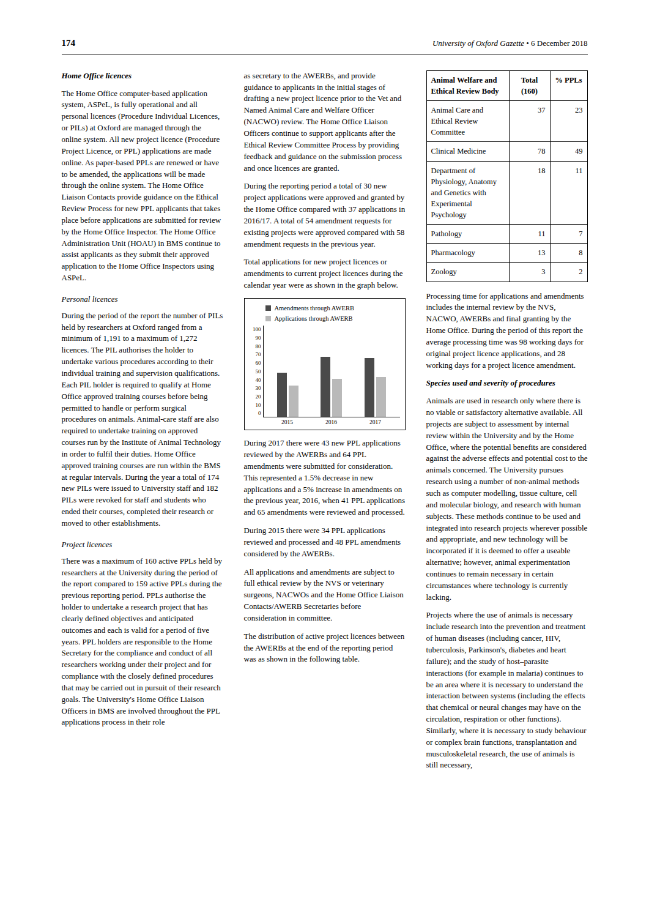174
University of Oxford Gazette • 6 December 2018
Home Office licences
The Home Office computer-based application system, ASPeL, is fully operational and all personal licences (Procedure Individual Licences, or PILs) at Oxford are managed through the online system. All new project licence (Procedure Project Licence, or PPL) applications are made online. As paper-based PPLs are renewed or have to be amended, the applications will be made through the online system. The Home Office Liaison Contacts provide guidance on the Ethical Review Process for new PPL applicants that takes place before applications are submitted for review by the Home Office Inspector. The Home Office Administration Unit (HOAU) in BMS continue to assist applicants as they submit their approved application to the Home Office Inspectors using ASPeL.
Personal licences
During the period of the report the number of PILs held by researchers at Oxford ranged from a minimum of 1,191 to a maximum of 1,272 licences. The PIL authorises the holder to undertake various procedures according to their individual training and supervision qualifications. Each PIL holder is required to qualify at Home Office approved training courses before being permitted to handle or perform surgical procedures on animals. Animal-care staff are also required to undertake training on approved courses run by the Institute of Animal Technology in order to fulfil their duties. Home Office approved training courses are run within the BMS at regular intervals. During the year a total of 174 new PILs were issued to University staff and 182 PILs were revoked for staff and students who ended their courses, completed their research or moved to other establishments.
Project licences
There was a maximum of 160 active PPLs held by researchers at the University during the period of the report compared to 159 active PPLs during the previous reporting period. PPLs authorise the holder to undertake a research project that has clearly defined objectives and anticipated outcomes and each is valid for a period of five years. PPL holders are responsible to the Home Secretary for the compliance and conduct of all researchers working under their project and for compliance with the closely defined procedures that may be carried out in pursuit of their research goals. The University's Home Office Liaison Officers in BMS are involved throughout the PPL applications process in their role
as secretary to the AWERBs, and provide guidance to applicants in the initial stages of drafting a new project licence prior to the Vet and Named Animal Care and Welfare Officer (NACWO) review. The Home Office Liaison Officers continue to support applicants after the Ethical Review Committee Process by providing feedback and guidance on the submission process and once licences are granted.
During the reporting period a total of 30 new project applications were approved and granted by the Home Office compared with 37 applications in 2016/17. A total of 54 amendment requests for existing projects were approved compared with 58 amendment requests in the previous year.
Total applications for new project licences or amendments to current project licences during the calendar year were as shown in the graph below.
Amendments through AWERB
Applications through AWERB
100 90 80 70 60 50 40 30 20 10 0
2015 2016 2017
During 2017 there were 43 new PPL applications reviewed by the AWERBs and 64 PPL amendments were submitted for consideration. This represented a 1.5% decrease in new applications and a 5% increase in amendments on the previous year, 2016, when 41 PPL applications and 65 amendments were reviewed and processed.
During 2015 there were 34 PPL applications reviewed and processed and 48 PPL amendments considered by the AWERBs.
All applications and amendments are subject to full ethical review by the NVS or veterinary surgeons, NACWOs and the Home Office Liaison Contacts/AWERB Secretaries before consideration in committee.
The distribution of active project licences between the AWERBs at the end of the reporting period was as shown in the following table.
| Animal Welfare and Ethical Review Body | Total (160) | % PPLs |
| --- | --- | --- |
| Animal Care and Ethical Review Committee | 37 | 23 |
| Clinical Medicine | 78 | 49 |
| Department of Physiology, Anatomy and Genetics with Experimental Psychology | 18 | 11 |
| Pathology | 11 | 7 |
| Pharmacology | 13 | 8 |
| Zoology | 3 | 2 |
Processing time for applications and amendments includes the internal review by the NVS, NACWO, AWERBs and final granting by the Home Office. During the period of this report the average processing time was 98 working days for original project licence applications, and 28 working days for a project licence amendment.
Species used and severity of procedures
Animals are used in research only where there is no viable or satisfactory alternative available. All projects are subject to assessment by internal review within the University and by the Home Office, where the potential benefits are considered against the adverse effects and potential cost to the animals concerned. The University pursues research using a number of non-animal methods such as computer modelling, tissue culture, cell and molecular biology, and research with human subjects. These methods continue to be used and integrated into research projects wherever possible and appropriate, and new technology will be incorporated if it is deemed to offer a useable alternative; however, animal experimentation continues to remain necessary in certain circumstances where technology is currently lacking.
Projects where the use of animals is necessary include research into the prevention and treatment of human diseases (including cancer, HIV, tuberculosis, Parkinson's, diabetes and heart failure); and the study of host–parasite interactions (for example in malaria) continues to be an area where it is necessary to understand the interaction between systems (including the effects that chemical or neural changes may have on the circulation, respiration or other functions). Similarly, where it is necessary to study behaviour or complex brain functions, transplantation and musculoskeletal research, the use of animals is still necessary,